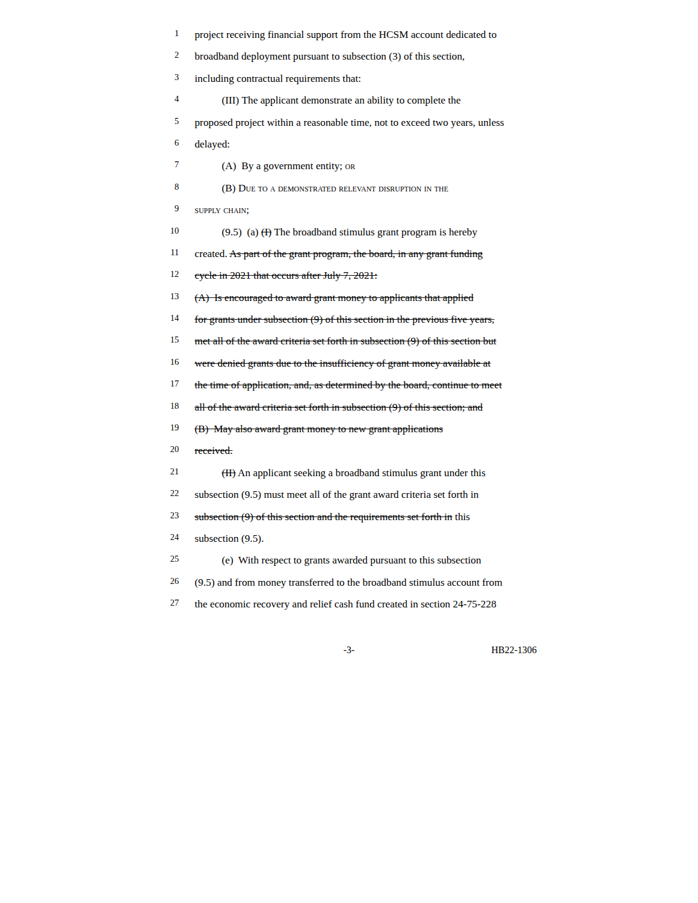project receiving financial support from the HCSM account dedicated to
broadband deployment pursuant to subsection (3) of this section,
including contractual requirements that:
(III) The applicant demonstrate an ability to complete the
proposed project within a reasonable time, not to exceed two years, unless
delayed:
(A) By a government entity; or
(B) Due to a demonstrated relevant disruption in the
supply chain;
(9.5) (a) (I) The broadband stimulus grant program is hereby
created. As part of the grant program, the board, in any grant funding
cycle in 2021 that occurs after July 7, 2021:
(A) Is encouraged to award grant money to applicants that applied
for grants under subsection (9) of this section in the previous five years,
met all of the award criteria set forth in subsection (9) of this section but
were denied grants due to the insufficiency of grant money available at
the time of application, and, as determined by the board, continue to meet
all of the award criteria set forth in subsection (9) of this section; and
(B) May also award grant money to new grant applications
received.
(II) An applicant seeking a broadband stimulus grant under this
subsection (9.5) must meet all of the grant award criteria set forth in
subsection (9) of this section and the requirements set forth in this
subsection (9.5).
(e) With respect to grants awarded pursuant to this subsection
(9.5) and from money transferred to the broadband stimulus account from
the economic recovery and relief cash fund created in section 24-75-228
-3- HB22-1306